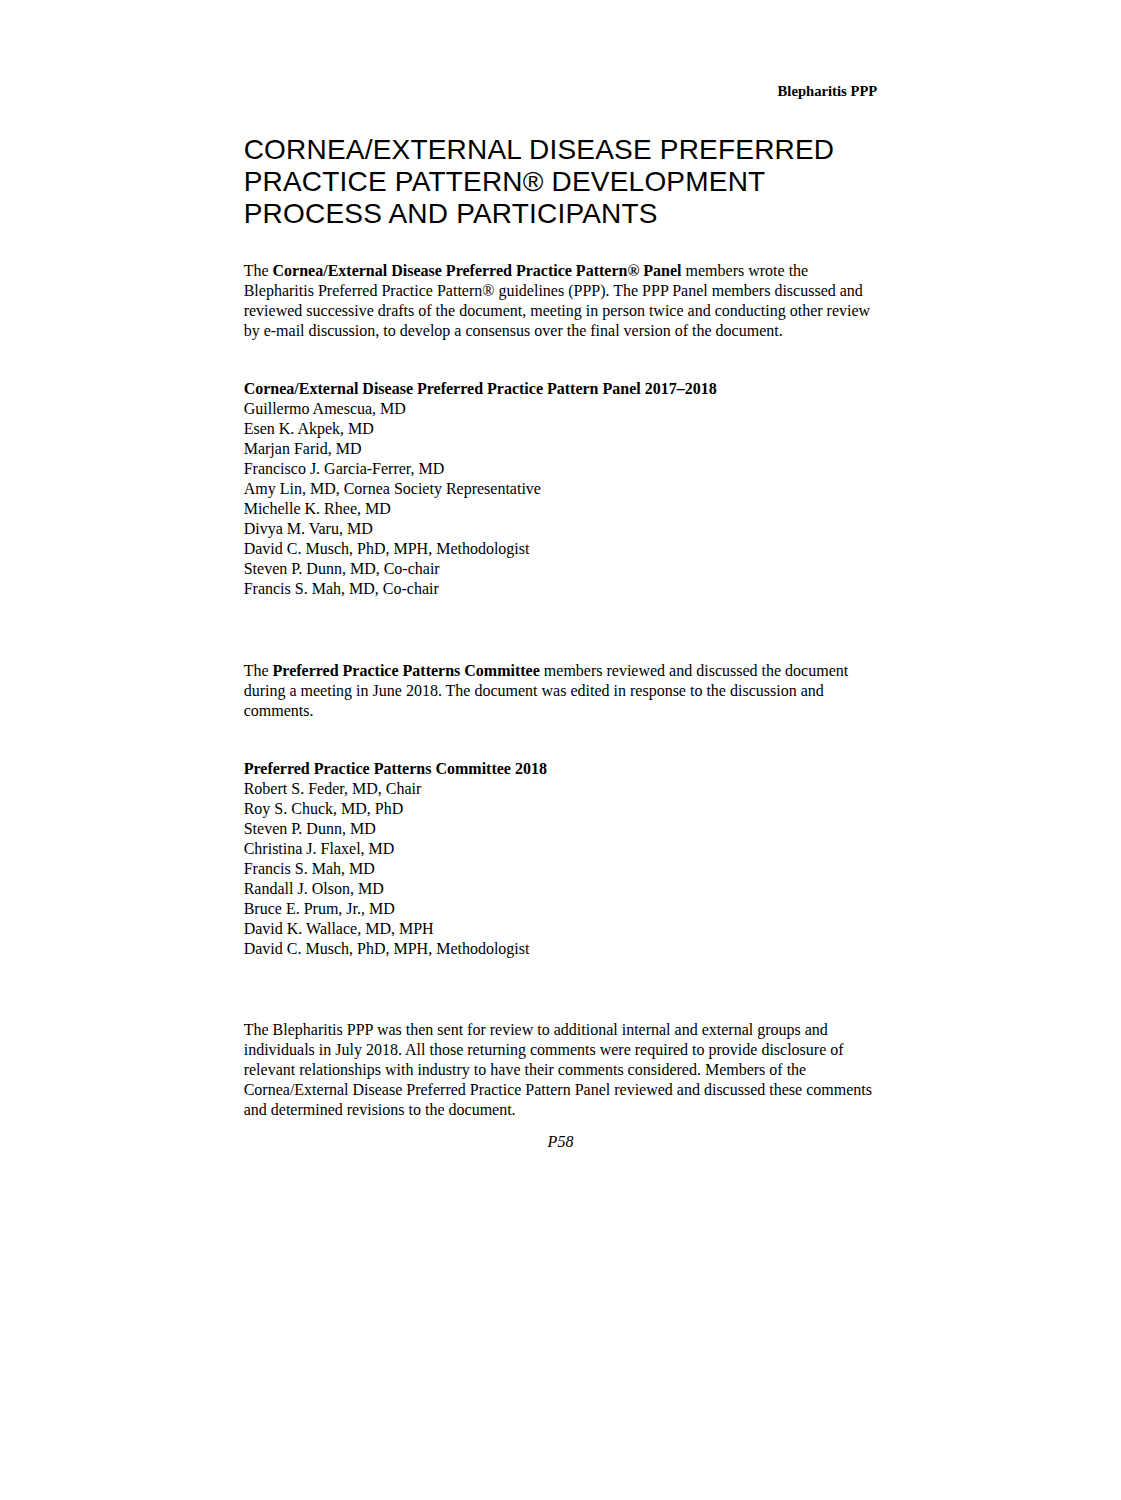Blepharitis PPP
CORNEA/EXTERNAL DISEASE PREFERRED PRACTICE PATTERN® DEVELOPMENT PROCESS AND PARTICIPANTS
The Cornea/External Disease Preferred Practice Pattern® Panel members wrote the Blepharitis Preferred Practice Pattern® guidelines (PPP). The PPP Panel members discussed and reviewed successive drafts of the document, meeting in person twice and conducting other review by e-mail discussion, to develop a consensus over the final version of the document.
Cornea/External Disease Preferred Practice Pattern Panel 2017–2018
Guillermo Amescua, MD
Esen K. Akpek, MD
Marjan Farid, MD
Francisco J. Garcia-Ferrer, MD
Amy Lin, MD, Cornea Society Representative
Michelle K. Rhee, MD
Divya M. Varu, MD
David C. Musch, PhD, MPH, Methodologist
Steven P. Dunn, MD, Co-chair
Francis S. Mah, MD, Co-chair
The Preferred Practice Patterns Committee members reviewed and discussed the document during a meeting in June 2018. The document was edited in response to the discussion and comments.
Preferred Practice Patterns Committee 2018
Robert S. Feder, MD, Chair
Roy S. Chuck, MD, PhD
Steven P. Dunn, MD
Christina J. Flaxel, MD
Francis S. Mah, MD
Randall J. Olson, MD
Bruce E. Prum, Jr., MD
David K. Wallace, MD, MPH
David C. Musch, PhD, MPH, Methodologist
The Blepharitis PPP was then sent for review to additional internal and external groups and individuals in July 2018. All those returning comments were required to provide disclosure of relevant relationships with industry to have their comments considered. Members of the Cornea/External Disease Preferred Practice Pattern Panel reviewed and discussed these comments and determined revisions to the document.
P58